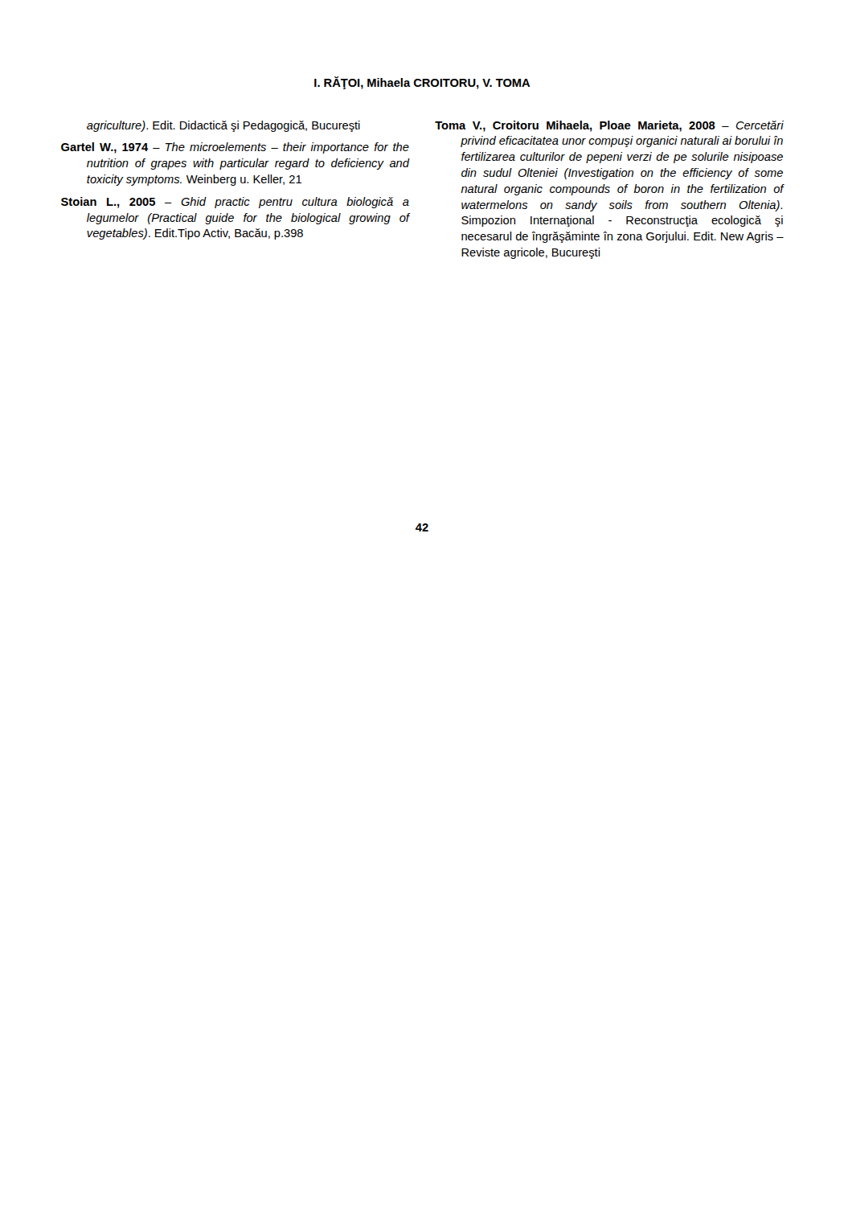I. RĂŢOI, Mihaela CROITORU, V. TOMA
agriculture). Edit. Didactică şi Pedagogică, Bucureşti
Gartel W., 1974 – The microelements – their importance for the nutrition of grapes with particular regard to deficiency and toxicity symptoms. Weinberg u. Keller, 21
Stoian L., 2005 – Ghid practic pentru cultura biologică a legumelor (Practical guide for the biological growing of vegetables). Edit.Tipo Activ, Bacău, p.398
Toma V., Croitoru Mihaela, Ploae Marieta, 2008 – Cercetări privind eficacitatea unor compuşi organici naturali ai borului în fertilizarea culturilor de pepeni verzi de pe solurile nisipoase din sudul Olteniei (Investigation on the efficiency of some natural organic compounds of boron in the fertilization of watermelons on sandy soils from southern Oltenia). Simpozion Internaţional - Reconstrucţia ecologică şi necesarul de îngrăşăminte în zona Gorjului. Edit. New Agris – Reviste agricole, Bucureşti
42